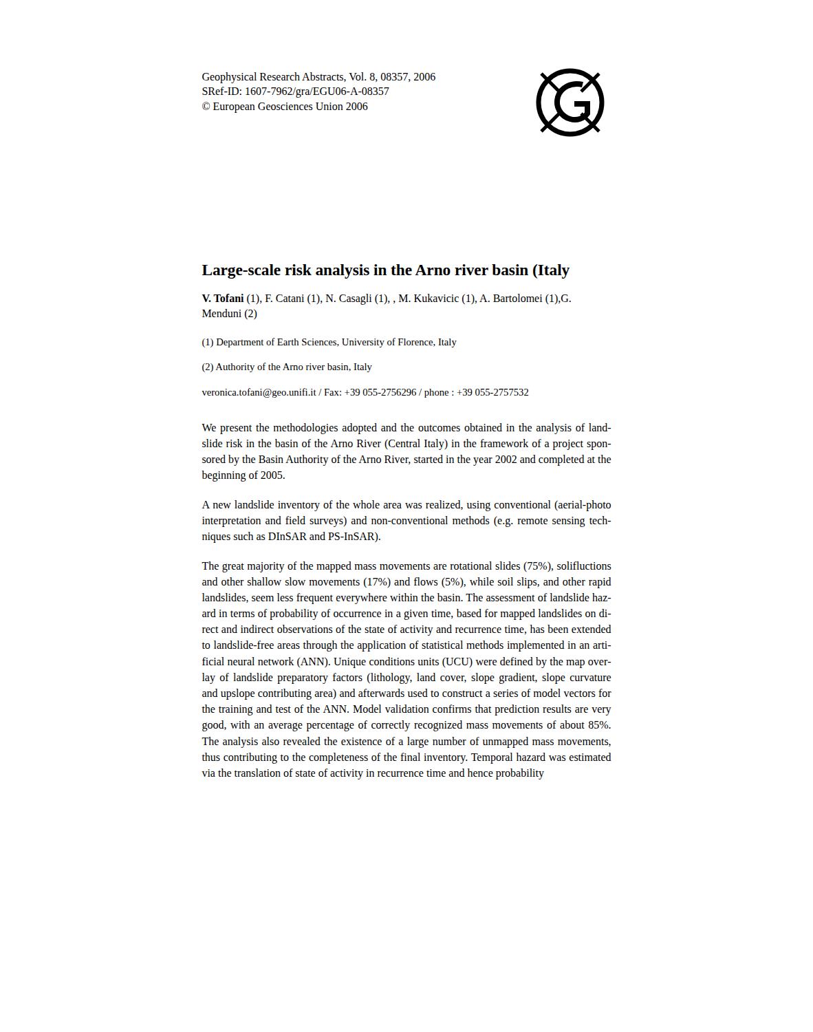Geophysical Research Abstracts, Vol. 8, 08357, 2006
SRef-ID: 1607-7962/gra/EGU06-A-08357
© European Geosciences Union 2006
Large-scale risk analysis in the Arno river basin (Italy
V. Tofani (1), F. Catani (1), N. Casagli (1), , M. Kukavicic (1), A. Bartolomei (1),G. Menduni (2)
(1) Department of Earth Sciences, University of Florence, Italy
(2) Authority of the Arno river basin, Italy
veronica.tofani@geo.unifi.it / Fax: +39 055-2756296 / phone : +39 055-2757532
We present the methodologies adopted and the outcomes obtained in the analysis of landslide risk in the basin of the Arno River (Central Italy) in the framework of a project sponsored by the Basin Authority of the Arno River, started in the year 2002 and completed at the beginning of 2005.
A new landslide inventory of the whole area was realized, using conventional (aerial-photo interpretation and field surveys) and non-conventional methods (e.g. remote sensing techniques such as DInSAR and PS-InSAR).
The great majority of the mapped mass movements are rotational slides (75%), solifluctions and other shallow slow movements (17%) and flows (5%), while soil slips, and other rapid landslides, seem less frequent everywhere within the basin. The assessment of landslide hazard in terms of probability of occurrence in a given time, based for mapped landslides on direct and indirect observations of the state of activity and recurrence time, has been extended to landslide-free areas through the application of statistical methods implemented in an artificial neural network (ANN). Unique conditions units (UCU) were defined by the map overlay of landslide preparatory factors (lithology, land cover, slope gradient, slope curvature and upslope contributing area) and afterwards used to construct a series of model vectors for the training and test of the ANN. Model validation confirms that prediction results are very good, with an average percentage of correctly recognized mass movements of about 85%. The analysis also revealed the existence of a large number of unmapped mass movements, thus contributing to the completeness of the final inventory. Temporal hazard was estimated via the translation of state of activity in recurrence time and hence probability